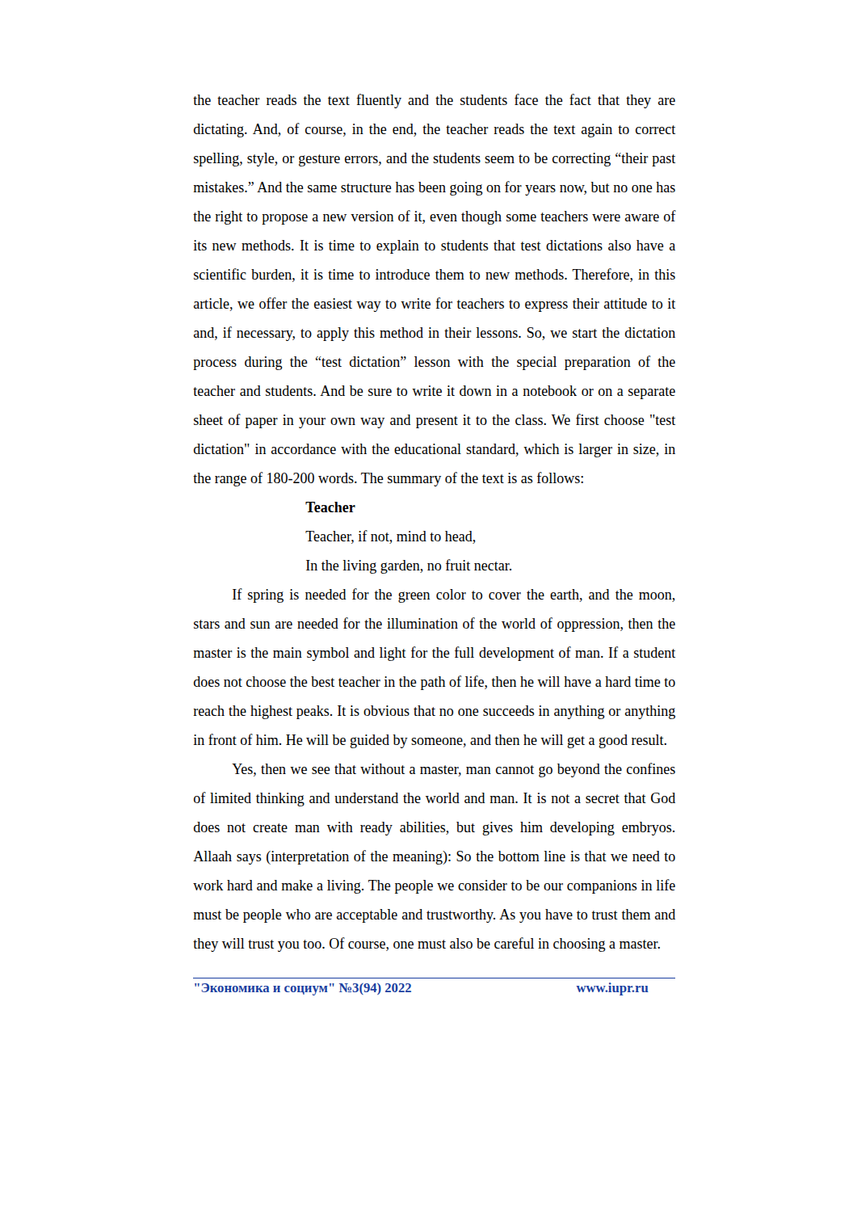the teacher reads the text fluently and the students face the fact that they are dictating. And, of course, in the end, the teacher reads the text again to correct spelling, style, or gesture errors, and the students seem to be correcting “their past mistakes.” And the same structure has been going on for years now, but no one has the right to propose a new version of it, even though some teachers were aware of its new methods. It is time to explain to students that test dictations also have a scientific burden, it is time to introduce them to new methods. Therefore, in this article, we offer the easiest way to write for teachers to express their attitude to it and, if necessary, to apply this method in their lessons. So, we start the dictation process during the “test dictation” lesson with the special preparation of the teacher and students. And be sure to write it down in a notebook or on a separate sheet of paper in your own way and present it to the class. We first choose "test dictation" in accordance with the educational standard, which is larger in size, in the range of 180-200 words. The summary of the text is as follows:
Teacher
Teacher, if not, mind to head,
In the living garden, no fruit nectar.
If spring is needed for the green color to cover the earth, and the moon, stars and sun are needed for the illumination of the world of oppression, then the master is the main symbol and light for the full development of man. If a student does not choose the best teacher in the path of life, then he will have a hard time to reach the highest peaks. It is obvious that no one succeeds in anything or anything in front of him. He will be guided by someone, and then he will get a good result.
Yes, then we see that without a master, man cannot go beyond the confines of limited thinking and understand the world and man. It is not a secret that God does not create man with ready abilities, but gives him developing embryos. Allaah says (interpretation of the meaning): So the bottom line is that we need to work hard and make a living. The people we consider to be our companions in life must be people who are acceptable and trustworthy. As you have to trust them and they will trust you too. Of course, one must also be careful in choosing a master.
"Экономика и социум" №3(94) 2022 www.iupr.ru